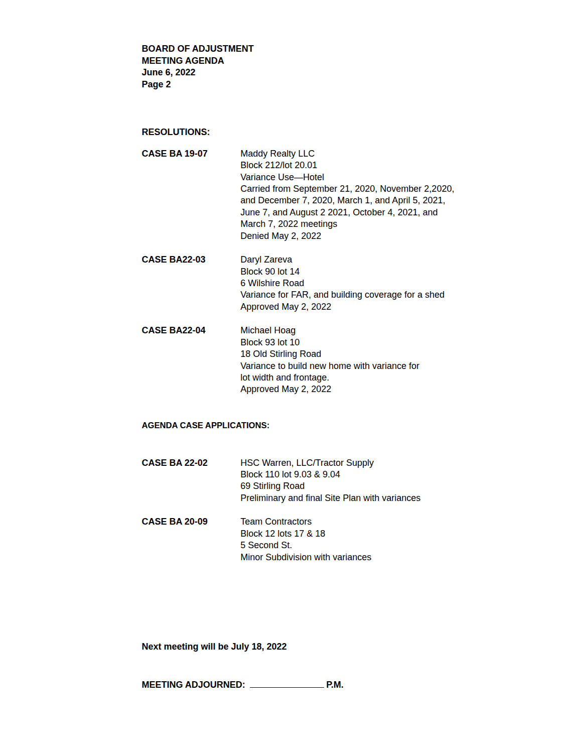BOARD OF ADJUSTMENT
MEETING AGENDA
June 6, 2022
Page 2
RESOLUTIONS:
| CASE BA 19-07 | Maddy Realty LLC Block 212/lot 20.01 Variance Use—Hotel Carried from September 21, 2020, November 2,2020, and December 7, 2020, March 1, and April 5, 2021, June 7, and August 2 2021, October 4, 2021, and March 7, 2022 meetings Denied May 2, 2022 |
| CASE BA22-03 | Daryl Zareva Block 90 lot 14 6 Wilshire Road Variance for FAR, and building coverage for a shed Approved May 2, 2022 |
| CASE BA22-04 | Michael Hoag Block 93 lot 10 18 Old Stirling Road Variance to build new home with variance for lot width and frontage. Approved May 2, 2022 |
AGENDA CASE APPLICATIONS:
| CASE BA 22-02 | HSC Warren, LLC/Tractor Supply Block 110 lot 9.03 & 9.04 69 Stirling Road Preliminary and final Site Plan with variances |
| CASE BA 20-09 | Team Contractors Block 12 lots 17 & 18 5 Second St. Minor Subdivision with variances |
Next meeting will be July 18, 2022
MEETING ADJOURNED: P.M.